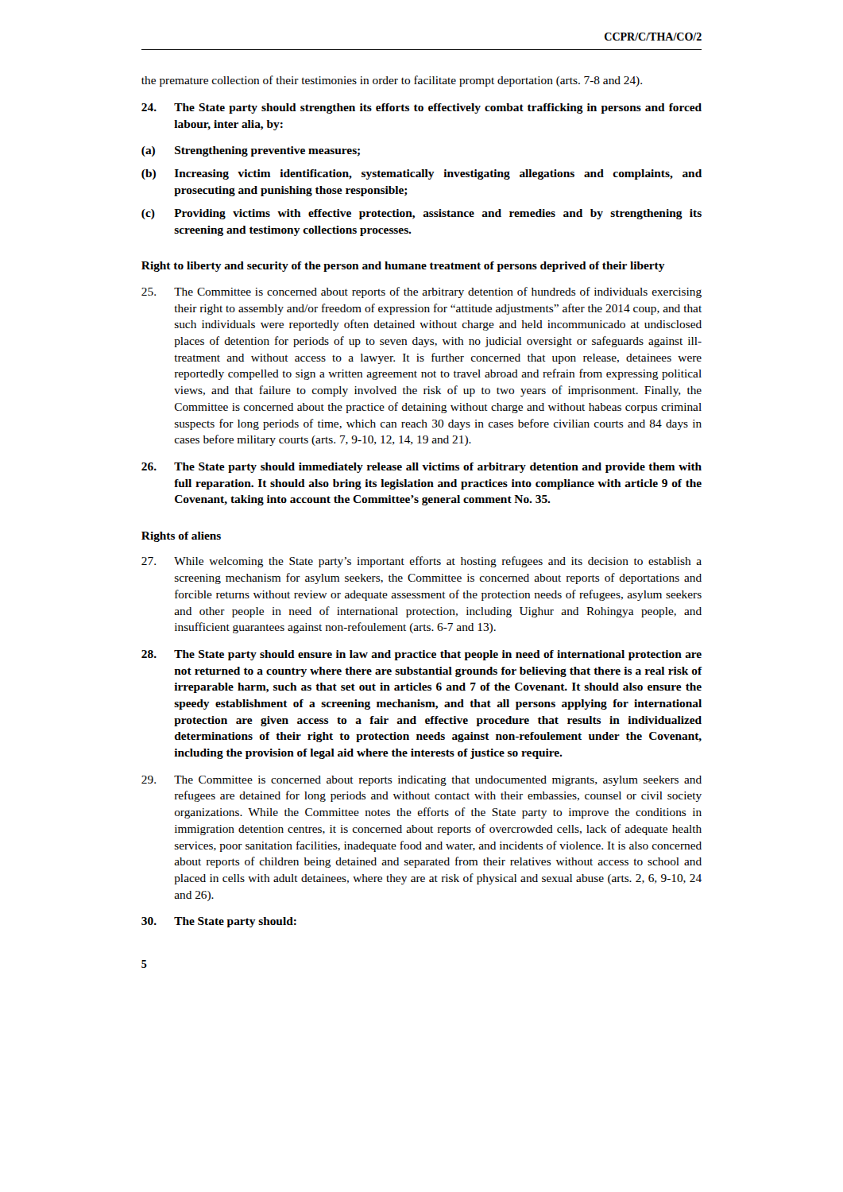CCPR/C/THA/CO/2
the premature collection of their testimonies in order to facilitate prompt deportation (arts. 7-8 and 24).
24.
The State party should strengthen its efforts to effectively combat trafficking in persons and forced labour, inter alia, by:
(a) Strengthening preventive measures;
(b) Increasing victim identification, systematically investigating allegations and complaints, and prosecuting and punishing those responsible;
(c) Providing victims with effective protection, assistance and remedies and by strengthening its screening and testimony collections processes.
Right to liberty and security of the person and humane treatment of persons deprived of their liberty
25.
The Committee is concerned about reports of the arbitrary detention of hundreds of individuals exercising their right to assembly and/or freedom of expression for “attitude adjustments” after the 2014 coup, and that such individuals were reportedly often detained without charge and held incommunicado at undisclosed places of detention for periods of up to seven days, with no judicial oversight or safeguards against ill-treatment and without access to a lawyer. It is further concerned that upon release, detainees were reportedly compelled to sign a written agreement not to travel abroad and refrain from expressing political views, and that failure to comply involved the risk of up to two years of imprisonment. Finally, the Committee is concerned about the practice of detaining without charge and without habeas corpus criminal suspects for long periods of time, which can reach 30 days in cases before civilian courts and 84 days in cases before military courts (arts. 7, 9-10, 12, 14, 19 and 21).
26.
The State party should immediately release all victims of arbitrary detention and provide them with full reparation. It should also bring its legislation and practices into compliance with article 9 of the Covenant, taking into account the Committee’s general comment No. 35.
Rights of aliens
27.
While welcoming the State party’s important efforts at hosting refugees and its decision to establish a screening mechanism for asylum seekers, the Committee is concerned about reports of deportations and forcible returns without review or adequate assessment of the protection needs of refugees, asylum seekers and other people in need of international protection, including Uighur and Rohingya people, and insufficient guarantees against non-refoulement (arts. 6-7 and 13).
28.
The State party should ensure in law and practice that people in need of international protection are not returned to a country where there are substantial grounds for believing that there is a real risk of irreparable harm, such as that set out in articles 6 and 7 of the Covenant. It should also ensure the speedy establishment of a screening mechanism, and that all persons applying for international protection are given access to a fair and effective procedure that results in individualized determinations of their right to protection needs against non-refoulement under the Covenant, including the provision of legal aid where the interests of justice so require.
29.
The Committee is concerned about reports indicating that undocumented migrants, asylum seekers and refugees are detained for long periods and without contact with their embassies, counsel or civil society organizations. While the Committee notes the efforts of the State party to improve the conditions in immigration detention centres, it is concerned about reports of overcrowded cells, lack of adequate health services, poor sanitation facilities, inadequate food and water, and incidents of violence. It is also concerned about reports of children being detained and separated from their relatives without access to school and placed in cells with adult detainees, where they are at risk of physical and sexual abuse (arts. 2, 6, 9-10, 24 and 26).
30.
The State party should:
5